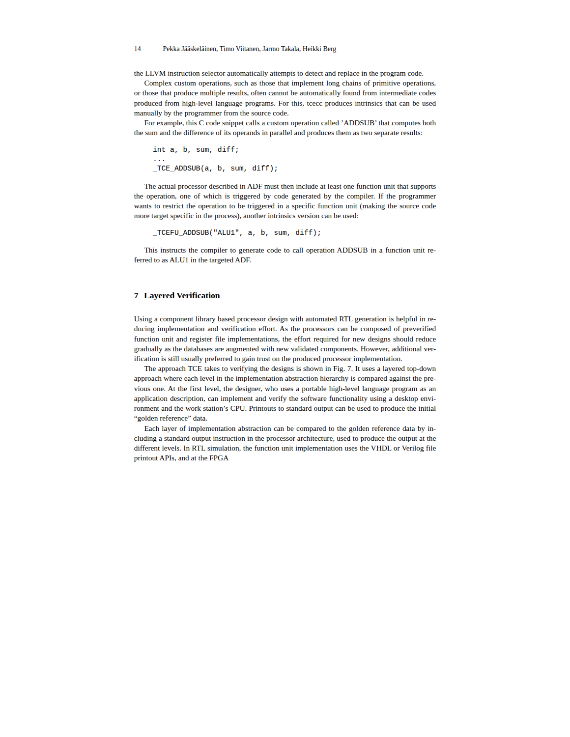14 Pekka Jääskeläinen, Timo Viitanen, Jarmo Takala, Heikki Berg
the LLVM instruction selector automatically attempts to detect and replace in the program code.
Complex custom operations, such as those that implement long chains of primitive operations, or those that produce multiple results, often cannot be automatically found from intermediate codes produced from high-level language programs. For this, tcecc produces intrinsics that can be used manually by the programmer from the source code.
For example, this C code snippet calls a custom operation called ’ADDSUB’ that computes both the sum and the difference of its operands in parallel and produces them as two separate results:
int a, b, sum, diff;
...
_TCE_ADDSUB(a, b, sum, diff);
The actual processor described in ADF must then include at least one function unit that supports the operation, one of which is triggered by code generated by the compiler. If the programmer wants to restrict the operation to be triggered in a specific function unit (making the source code more target specific in the process), another intrinsics version can be used:
_TCEFU_ADDSUB("ALU1", a, b, sum, diff);
This instructs the compiler to generate code to call operation ADDSUB in a function unit referred to as ALU1 in the targeted ADF.
7 Layered Verification
Using a component library based processor design with automated RTL generation is helpful in reducing implementation and verification effort. As the processors can be composed of preverified function unit and register file implementations, the effort required for new designs should reduce gradually as the databases are augmented with new validated components. However, additional verification is still usually preferred to gain trust on the produced processor implementation.
The approach TCE takes to verifying the designs is shown in Fig. 7. It uses a layered top-down approach where each level in the implementation abstraction hierarchy is compared against the previous one. At the first level, the designer, who uses a portable high-level language program as an application description, can implement and verify the software functionality using a desktop environment and the work station’s CPU. Printouts to standard output can be used to produce the initial “golden reference” data.
Each layer of implementation abstraction can be compared to the golden reference data by including a standard output instruction in the processor architecture, used to produce the output at the different levels. In RTL simulation, the function unit implementation uses the VHDL or Verilog file printout APIs, and at the FPGA